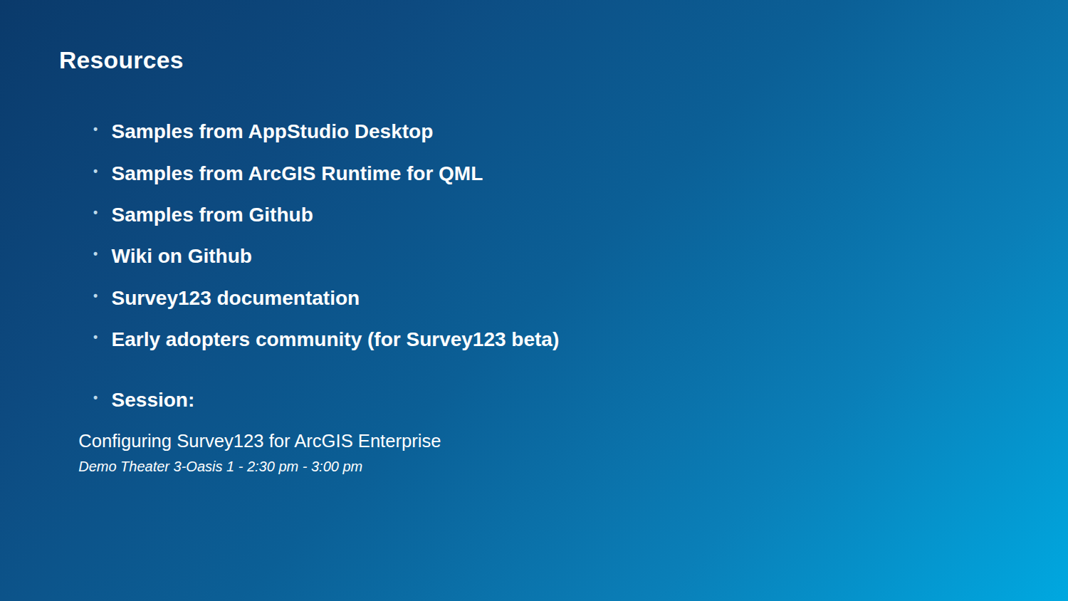Resources
Samples from AppStudio Desktop
Samples from ArcGIS Runtime for QML
Samples from Github
Wiki on Github
Survey123 documentation
Early adopters community (for Survey123 beta)
Session:
Configuring Survey123 for ArcGIS Enterprise
Demo Theater 3-Oasis 1 - 2:30 pm - 3:00 pm